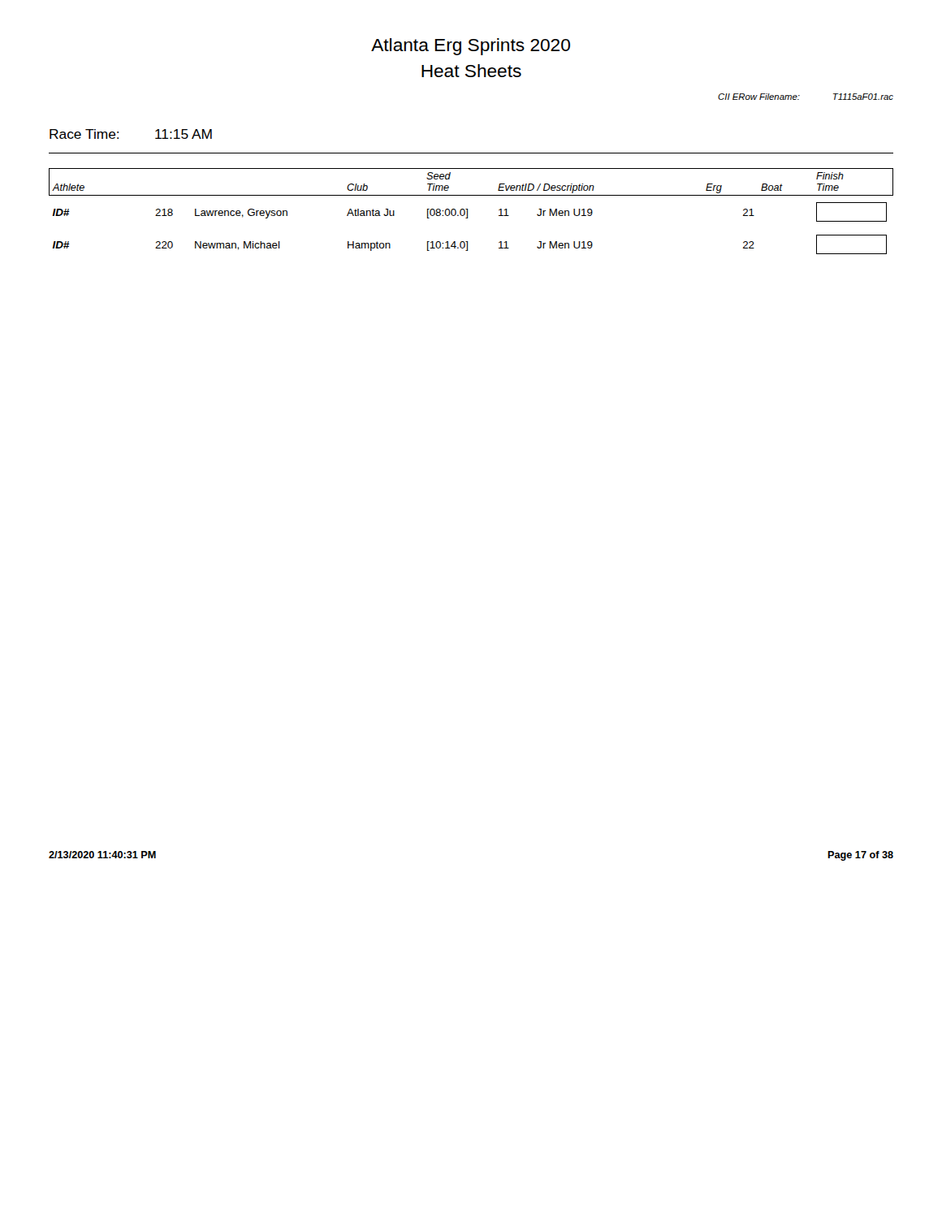Atlanta Erg Sprints 2020
Heat Sheets
CII ERow Filename: T1115aF01.rac
Race Time: 11:15 AM
| Athlete | | Club | Seed Time | EventID / Description | Erg | Boat | Finish Time |
| --- | --- | --- | --- | --- | --- | --- | --- |
| ID# | 218 | Lawrence, Greyson | Atlanta Ju | [08:00.0] | 11 | Jr Men U19 | 21 | | |
| ID# | 220 | Newman, Michael | Hampton | [10:14.0] | 11 | Jr Men U19 | 22 | | |
2/13/2020 11:40:31 PM Page 17 of 38